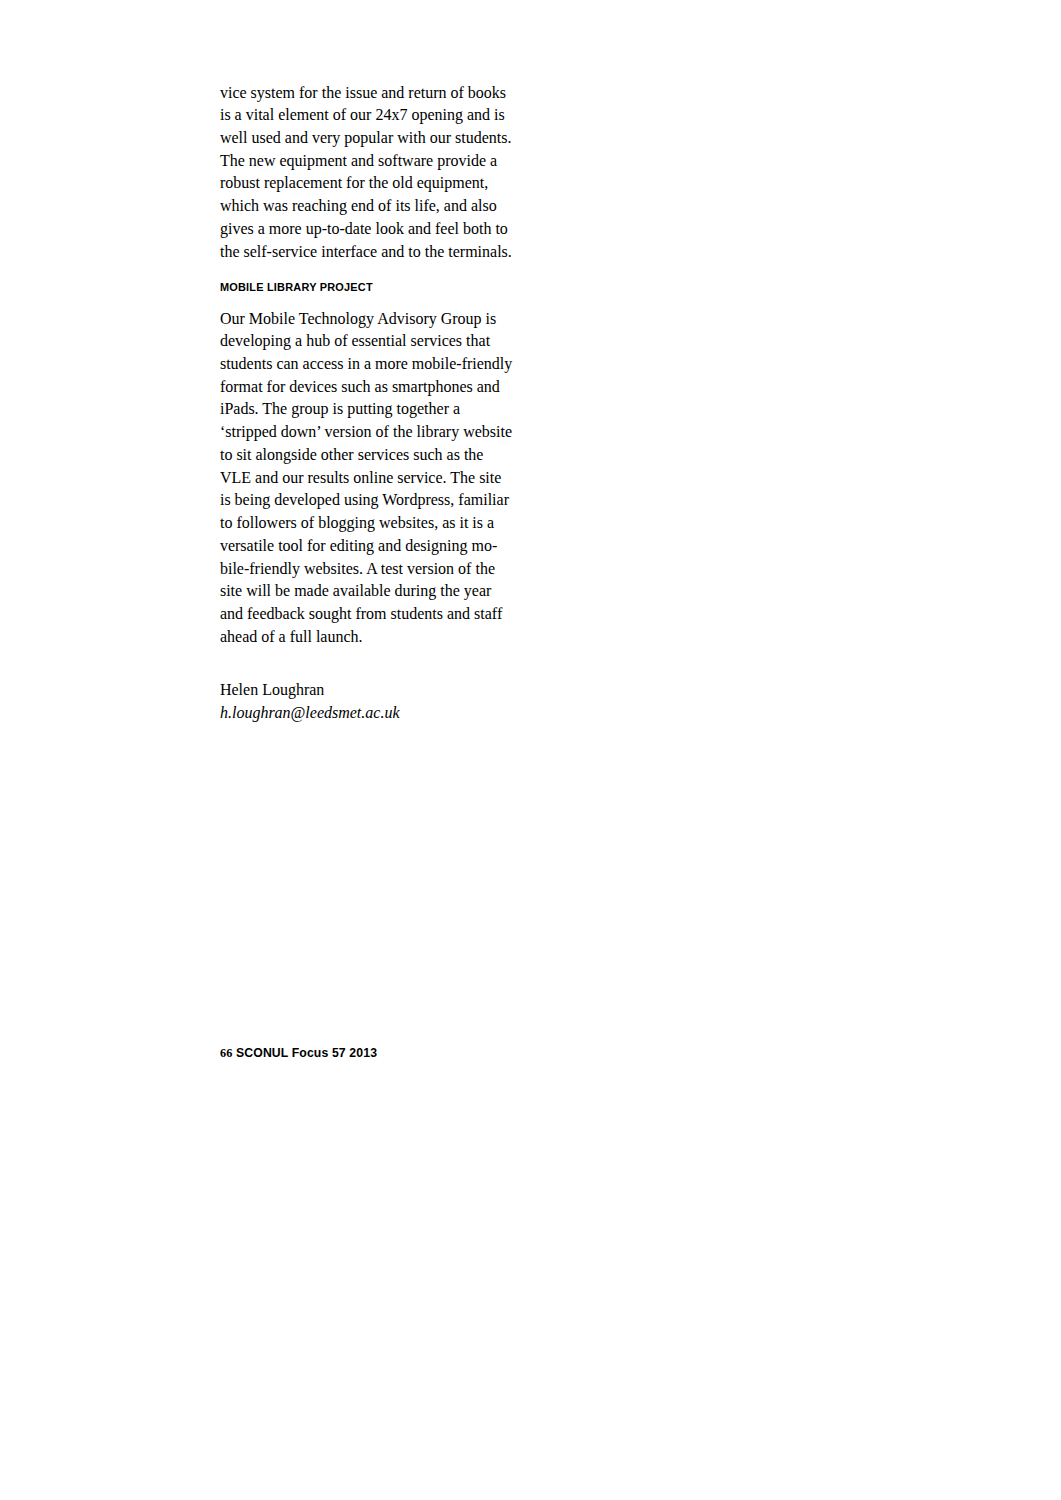vice system for the issue and return of books is a vital element of our 24x7 opening and is well used and very popular with our students. The new equipment and software provide a robust replacement for the old equipment, which was reaching end of its life, and also gives a more up-to-date look and feel both to the self-service interface and to the terminals.
Mobile library project
Our Mobile Technology Advisory Group is developing a hub of essential services that students can access in a more mobile-friendly format for devices such as smartphones and iPads. The group is putting together a ‘stripped down’ version of the library website to sit alongside other services such as the VLE and our results online service. The site is being developed using Wordpress, familiar to followers of blogging websites, as it is a versatile tool for editing and designing mobile-friendly websites. A test version of the site will be made available during the year and feedback sought from students and staff ahead of a full launch.
Helen Loughran
h.loughran@leedsmet.ac.uk
66 SCONUL Focus 57 2013